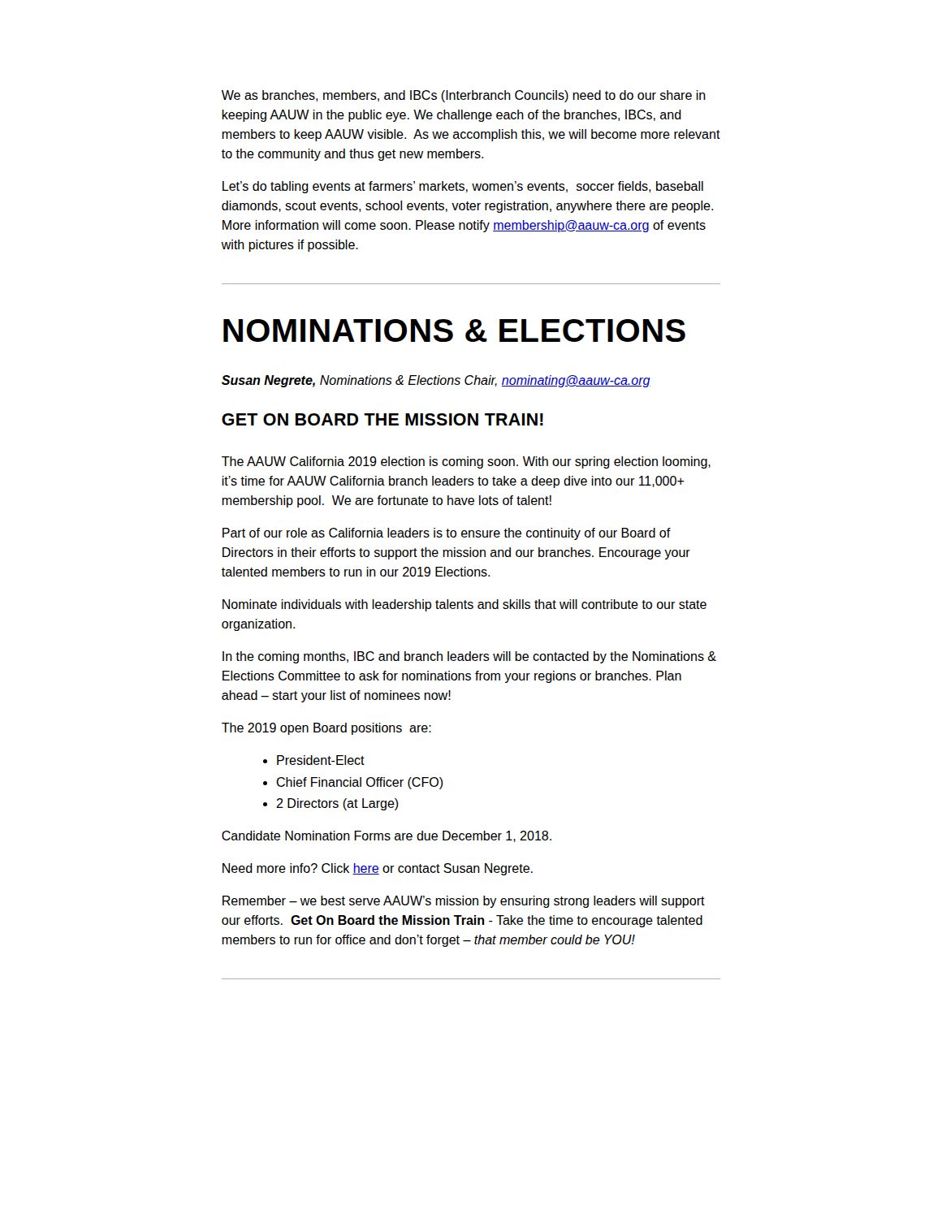We as branches, members, and IBCs (Interbranch Councils) need to do our share in keeping AAUW in the public eye. We challenge each of the branches, IBCs, and members to keep AAUW visible. As we accomplish this, we will become more relevant to the community and thus get new members.
Let’s do tabling events at farmers’ markets, women’s events, soccer fields, baseball diamonds, scout events, school events, voter registration, anywhere there are people. More information will come soon. Please notify membership@aauw-ca.org of events with pictures if possible.
NOMINATIONS & ELECTIONS
Susan Negrete, Nominations & Elections Chair, nominating@aauw-ca.org
GET ON BOARD THE MISSION TRAIN!
The AAUW California 2019 election is coming soon. With our spring election looming, it’s time for AAUW California branch leaders to take a deep dive into our 11,000+ membership pool. We are fortunate to have lots of talent!
Part of our role as California leaders is to ensure the continuity of our Board of Directors in their efforts to support the mission and our branches. Encourage your talented members to run in our 2019 Elections.
Nominate individuals with leadership talents and skills that will contribute to our state organization.
In the coming months, IBC and branch leaders will be contacted by the Nominations & Elections Committee to ask for nominations from your regions or branches. Plan ahead – start your list of nominees now!
The 2019 open Board positions are:
President-Elect
Chief Financial Officer (CFO)
2 Directors (at Large)
Candidate Nomination Forms are due December 1, 2018.
Need more info? Click here or contact Susan Negrete.
Remember – we best serve AAUW’s mission by ensuring strong leaders will support our efforts. Get On Board the Mission Train - Take the time to encourage talented members to run for office and don’t forget – that member could be YOU!